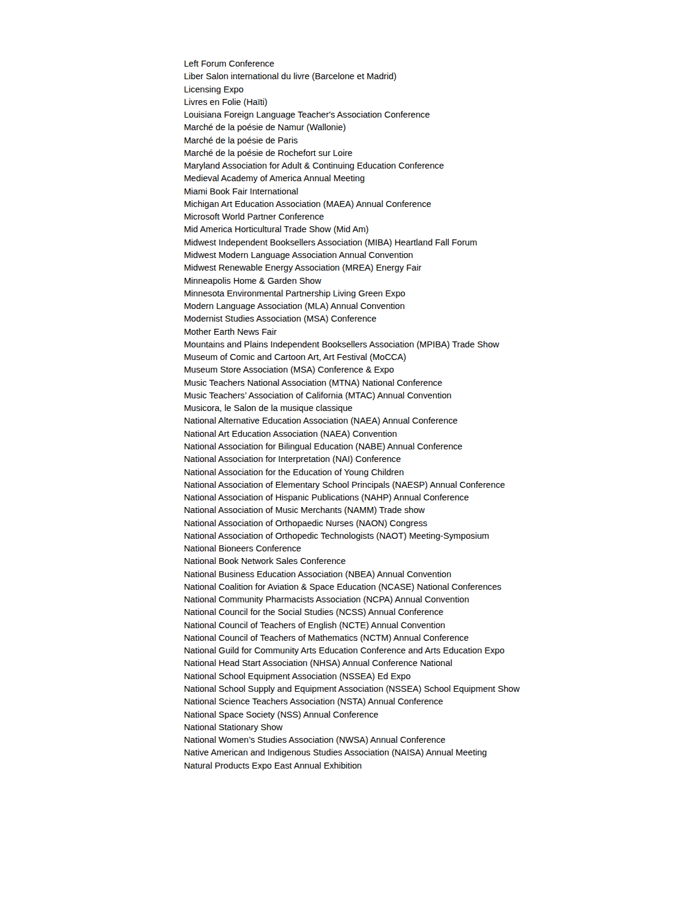Left Forum Conference
Liber Salon international du livre (Barcelone et Madrid)
Licensing Expo
Livres en Folie (Haïti)
Louisiana Foreign Language Teacher's Association Conference
Marché de la poésie de Namur (Wallonie)
Marché de la poésie de Paris
Marché de la poésie de Rochefort sur Loire
Maryland Association for Adult & Continuing Education Conference
Medieval Academy of America Annual Meeting
Miami Book Fair International
Michigan Art Education Association (MAEA) Annual Conference
Microsoft World Partner Conference
Mid America Horticultural Trade Show (Mid Am)
Midwest Independent Booksellers Association (MIBA) Heartland Fall Forum
Midwest Modern Language Association Annual Convention
Midwest Renewable Energy Association (MREA) Energy Fair
Minneapolis Home & Garden Show
Minnesota Environmental Partnership Living Green Expo
Modern Language Association (MLA) Annual Convention
Modernist Studies Association (MSA) Conference
Mother Earth News Fair
Mountains and Plains Independent Booksellers Association (MPIBA) Trade Show
Museum of Comic and Cartoon Art, Art Festival (MoCCA)
Museum Store Association (MSA) Conference & Expo
Music Teachers National Association (MTNA) National Conference
Music Teachers’ Association of California (MTAC) Annual Convention
Musicora, le Salon de la musique classique
National Alternative Education Association (NAEA) Annual Conference
National Art Education Association (NAEA) Convention
National Association for Bilingual Education (NABE) Annual Conference
National Association for Interpretation (NAI) Conference
National Association for the Education of Young Children
National Association of Elementary School Principals (NAESP) Annual Conference
National Association of Hispanic Publications (NAHP) Annual Conference
National Association of Music Merchants (NAMM) Trade show
National Association of Orthopaedic Nurses (NAON) Congress
National Association of Orthopedic Technologists (NAOT) Meeting-Symposium
National Bioneers Conference
National Book Network Sales Conference
National Business Education Association (NBEA) Annual Convention
National Coalition for Aviation & Space Education (NCASE) National Conferences
National Community Pharmacists Association (NCPA) Annual Convention
National Council for the Social Studies (NCSS) Annual Conference
National Council of Teachers of English (NCTE) Annual Convention
National Council of Teachers of Mathematics (NCTM) Annual Conference
National Guild for Community Arts Education Conference and Arts Education Expo
National Head Start Association (NHSA) Annual Conference National
National School Equipment Association (NSSEA) Ed Expo
National School Supply and Equipment Association (NSSEA) School Equipment Show
National Science Teachers Association (NSTA) Annual Conference
National Space Society (NSS) Annual Conference
National Stationary Show
National Women’s Studies Association (NWSA) Annual Conference
Native American and Indigenous Studies Association (NAISA) Annual Meeting
Natural Products Expo East Annual Exhibition